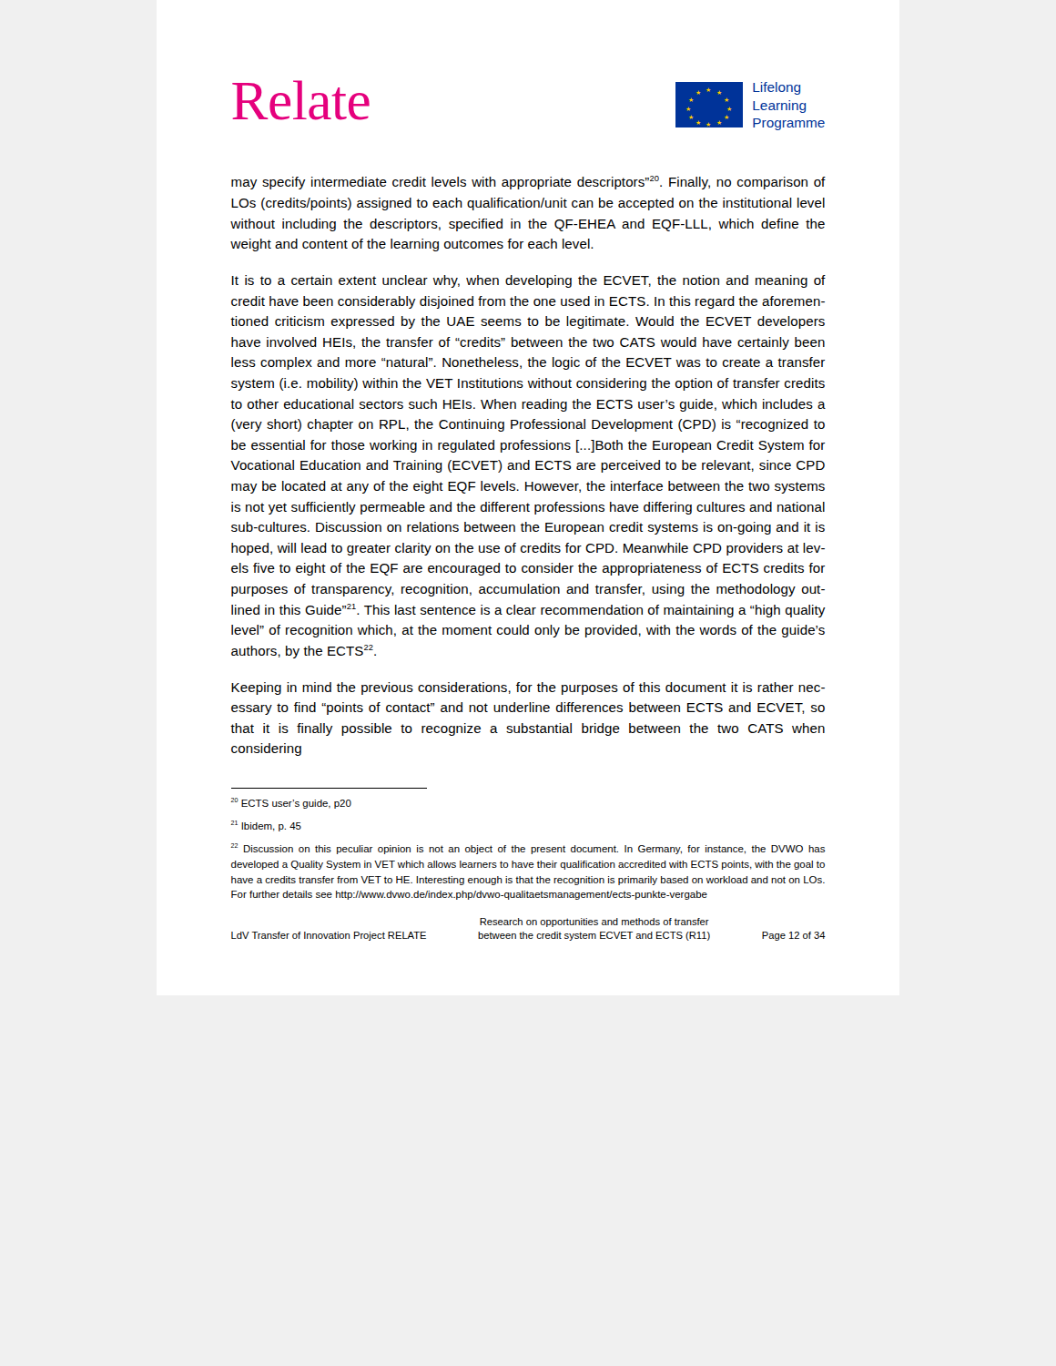Relate
★ ★ ★ ★ ★ ★ ★ ★ ★ ★ ★ ★
Lifelong
Learning
Programme
may specify intermediate credit levels with appropriate descriptors”20. Finally, no comparison of LOs (credits/points) assigned to each qualification/unit can be accepted on the institutional level without including the descriptors, specified in the QF‑EHEA and EQF‑LLL, which define the weight and content of the learning outcomes for each level.
It is to a certain extent unclear why, when developing the ECVET, the notion and meaning of credit have been considerably disjoined from the one used in ECTS. In this regard the aforementioned criticism expressed by the UAE seems to be legitimate. Would the ECVET developers have involved HEIs, the transfer of “credits” between the two CATS would have certainly been less complex and more “natural”. Nonetheless, the logic of the ECVET was to create a transfer system (i.e. mobility) within the VET Institutions without considering the option of transfer credits to other educational sectors such HEIs. When reading the ECTS user’s guide, which includes a (very short) chapter on RPL, the Continuing Professional Development (CPD) is “recognized to be essential for those working in regulated professions [...]Both the European Credit System for Vocational Education and Training (ECVET) and ECTS are perceived to be relevant, since CPD may be located at any of the eight EQF levels. However, the interface between the two systems is not yet sufficiently permeable and the different professions have differing cultures and national sub‑cultures. Discussion on relations between the European credit systems is on‑going and it is hoped, will lead to greater clarity on the use of credits for CPD. Meanwhile CPD providers at levels five to eight of the EQF are encouraged to consider the appropriateness of ECTS credits for purposes of transparency, recognition, accumulation and transfer, using the methodology outlined in this Guide”21. This last sentence is a clear recommendation of maintaining a “high quality level” of recognition which, at the moment could only be provided, with the words of the guide’s authors, by the ECTS22.
Keeping in mind the previous considerations, for the purposes of this document it is rather necessary to find “points of contact” and not underline differences between ECTS and ECVET, so that it is finally possible to recognize a substantial bridge between the two CATS when considering
20 ECTS user’s guide, p20
21 Ibidem, p. 45
22 Discussion on this peculiar opinion is not an object of the present document. In Germany, for instance, the DVWO has developed a Quality System in VET which allows learners to have their qualification accredited with ECTS points, with the goal to have a credits transfer from VET to HE. Interesting enough is that the recognition is primarily based on workload and not on LOs. For further details see http://www.dvwo.de/index.php/dvwo‑qualitaetsmanagement/ects‑punkte‑vergabe
LdV Transfer of Innovation Project RELATE
Research on opportunities and methods of transfer
between the credit system ECVET and ECTS (R11)
Page 12 of 34